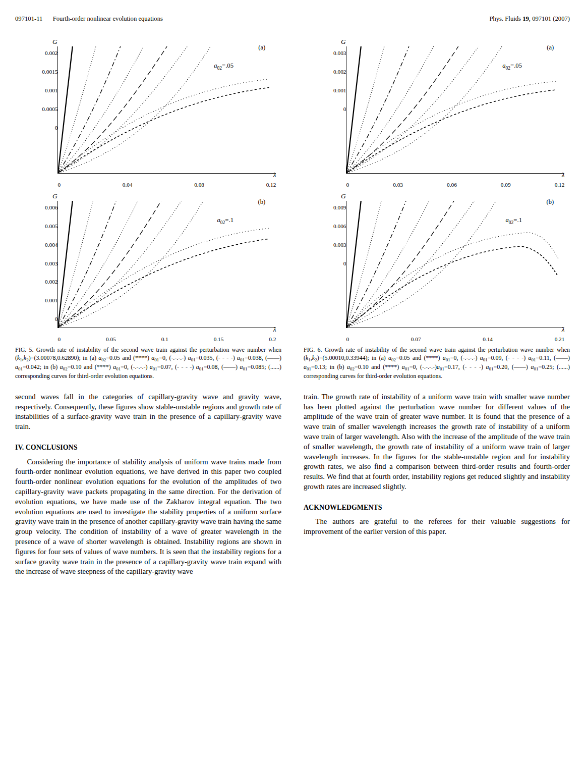097101-11 Fourth-order nonlinear evolution equations
Phys. Fluids 19, 097101 (2007)
G
(a)
a02=.05
0.002 0.0015 0.001 0.0005 0
00.040.080.12
λ
G
(b)
a02=.1
0.006 0.005 0.004 0.003 0.002 0.001 0
00.050.10.150.2
λ
FIG. 5. Growth rate of instability of the second wave train against the perturbation wave number when (k1,k2)=(3.00078,0.62890); in (a) a02=0.05 and (****) a01=0, (-.-.-.-) a01=0.035, (- - - -) a01=0.038, (——) a01=0.042; in (b) a02=0.10 and (****) a01=0, (-.-.-.-) a01=0.07, (- - - -) a01=0.08, (——) a01=0.085; (......) corresponding curves for third-order evolution equations.
G
(a)
a02=.05
0.003 0.002 0.001 0
00.030.060.090.12
λ
G
(b)
a02=.1
0.009 0.006 0.003 0
00.070.140.21
λ
FIG. 6. Growth rate of instability of the second wave train against the perturbation wave number when (k1,k2)=(5.00010,0.33944); in (a) a02=0.05 and (****) a01=0, (-.-.-.-) a01=0.09, (- - - -) a01=0.11, (——) a01=0.13; in (b) a02=0.10 and (****) a01=0, (-.-.-.-)a01=0.17, (- - - -) a01=0.20, (——) a01=0.25; (......) corresponding curves for third-order evolution equations.
second waves fall in the categories of capillary-gravity wave and gravity wave, respectively. Consequently, these figures show stable-unstable regions and growth rate of instabilities of a surface-gravity wave train in the presence of a capillary-gravity wave train.
IV. CONCLUSIONS
Considering the importance of stability analysis of uniform wave trains made from fourth-order nonlinear evolution equations, we have derived in this paper two coupled fourth-order nonlinear evolution equations for the evolution of the amplitudes of two capillary-gravity wave packets propagating in the same direction. For the derivation of evolution equations, we have made use of the Zakharov integral equation. The two evolution equations are used to investigate the stability properties of a uniform surface gravity wave train in the presence of another capillary-gravity wave train having the same group velocity. The condition of instability of a wave of greater wavelength in the presence of a wave of shorter wavelength is obtained. Instability regions are shown in figures for four sets of values of wave numbers. It is seen that the instability regions for a surface gravity wave train in the presence of a capillary-gravity wave train expand with the increase of wave steepness of the capillary-gravity wave
train. The growth rate of instability of a uniform wave train with smaller wave number has been plotted against the perturbation wave number for different values of the amplitude of the wave train of greater wave number. It is found that the presence of a wave train of smaller wavelength increases the growth rate of instability of a uniform wave train of larger wavelength. Also with the increase of the amplitude of the wave train of smaller wavelength, the growth rate of instability of a uniform wave train of larger wavelength increases. In the figures for the stable-unstable region and for instability growth rates, we also find a comparison between third-order results and fourth-order results. We find that at fourth order, instability regions get reduced slightly and instability growth rates are increased slightly.
ACKNOWLEDGMENTS
The authors are grateful to the referees for their valuable suggestions for improvement of the earlier version of this paper.